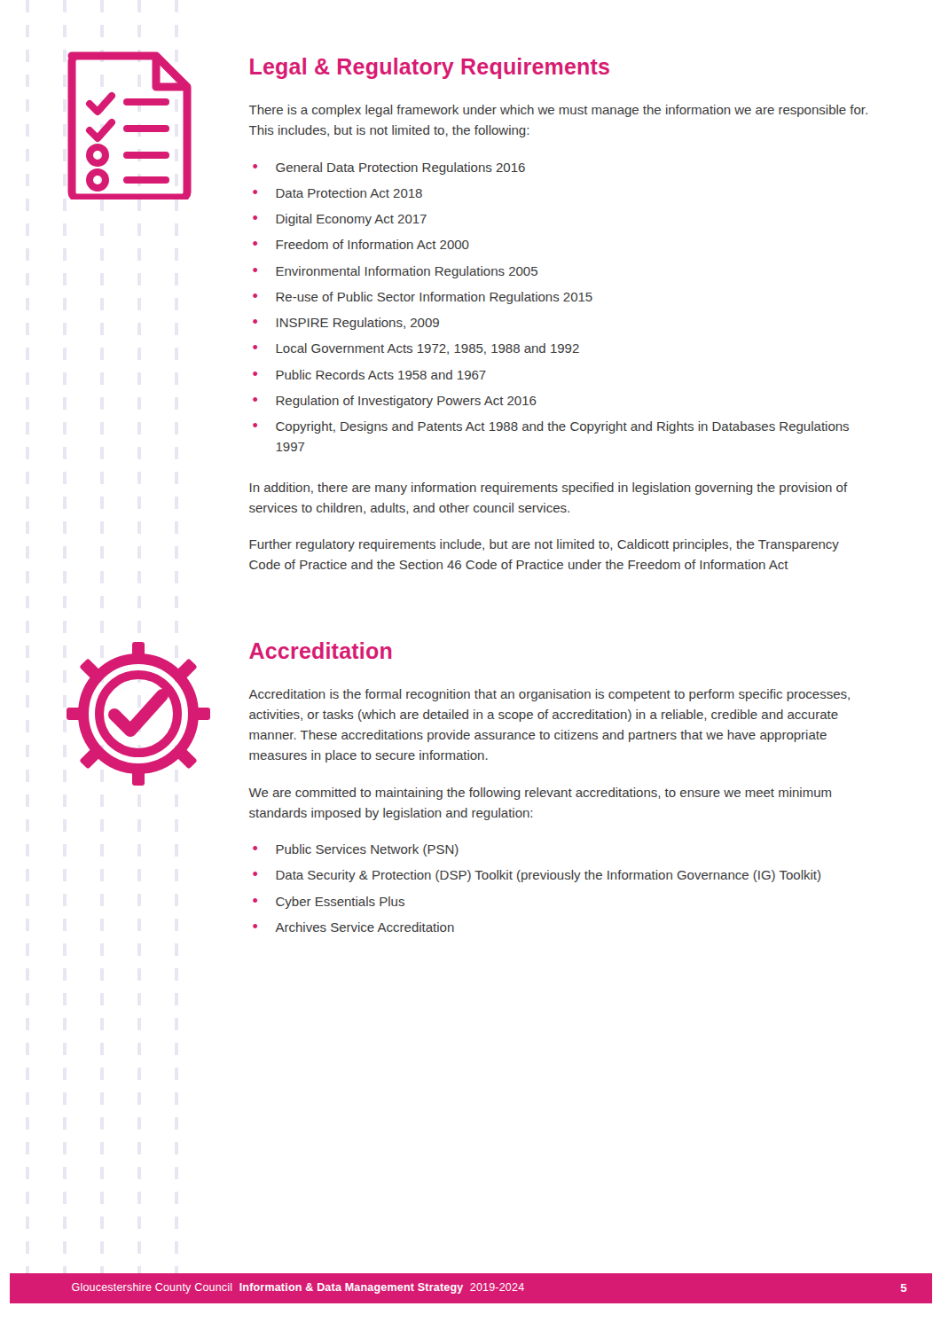Legal & Regulatory Requirements
There is a complex legal framework under which we must manage the information we are responsible for. This includes, but is not limited to, the following:
General Data Protection Regulations 2016
Data Protection Act 2018
Digital Economy Act 2017
Freedom of Information Act 2000
Environmental Information Regulations 2005
Re-use of Public Sector Information Regulations 2015
INSPIRE Regulations, 2009
Local Government Acts 1972, 1985, 1988 and 1992
Public Records Acts 1958 and 1967
Regulation of Investigatory Powers Act 2016
Copyright, Designs and Patents Act 1988 and the Copyright and Rights in Databases Regulations 1997
In addition, there are many information requirements specified in legislation governing the provision of services to children, adults, and other council services.
Further regulatory requirements include, but are not limited to, Caldicott principles, the Transparency Code of Practice and the Section 46 Code of Practice under the Freedom of Information Act
Accreditation
Accreditation is the formal recognition that an organisation is competent to perform specific processes, activities, or tasks (which are detailed in a scope of accreditation) in a reliable, credible and accurate manner. These accreditations provide assurance to citizens and partners that we have appropriate measures in place to secure information.
We are committed to maintaining the following relevant accreditations, to ensure we meet minimum standards imposed by legislation and regulation:
Public Services Network (PSN)
Data Security & Protection (DSP) Toolkit (previously the Information Governance (IG) Toolkit)
Cyber Essentials Plus
Archives Service Accreditation
Gloucestershire County Council Information & Data Management Strategy 2019-2024
5